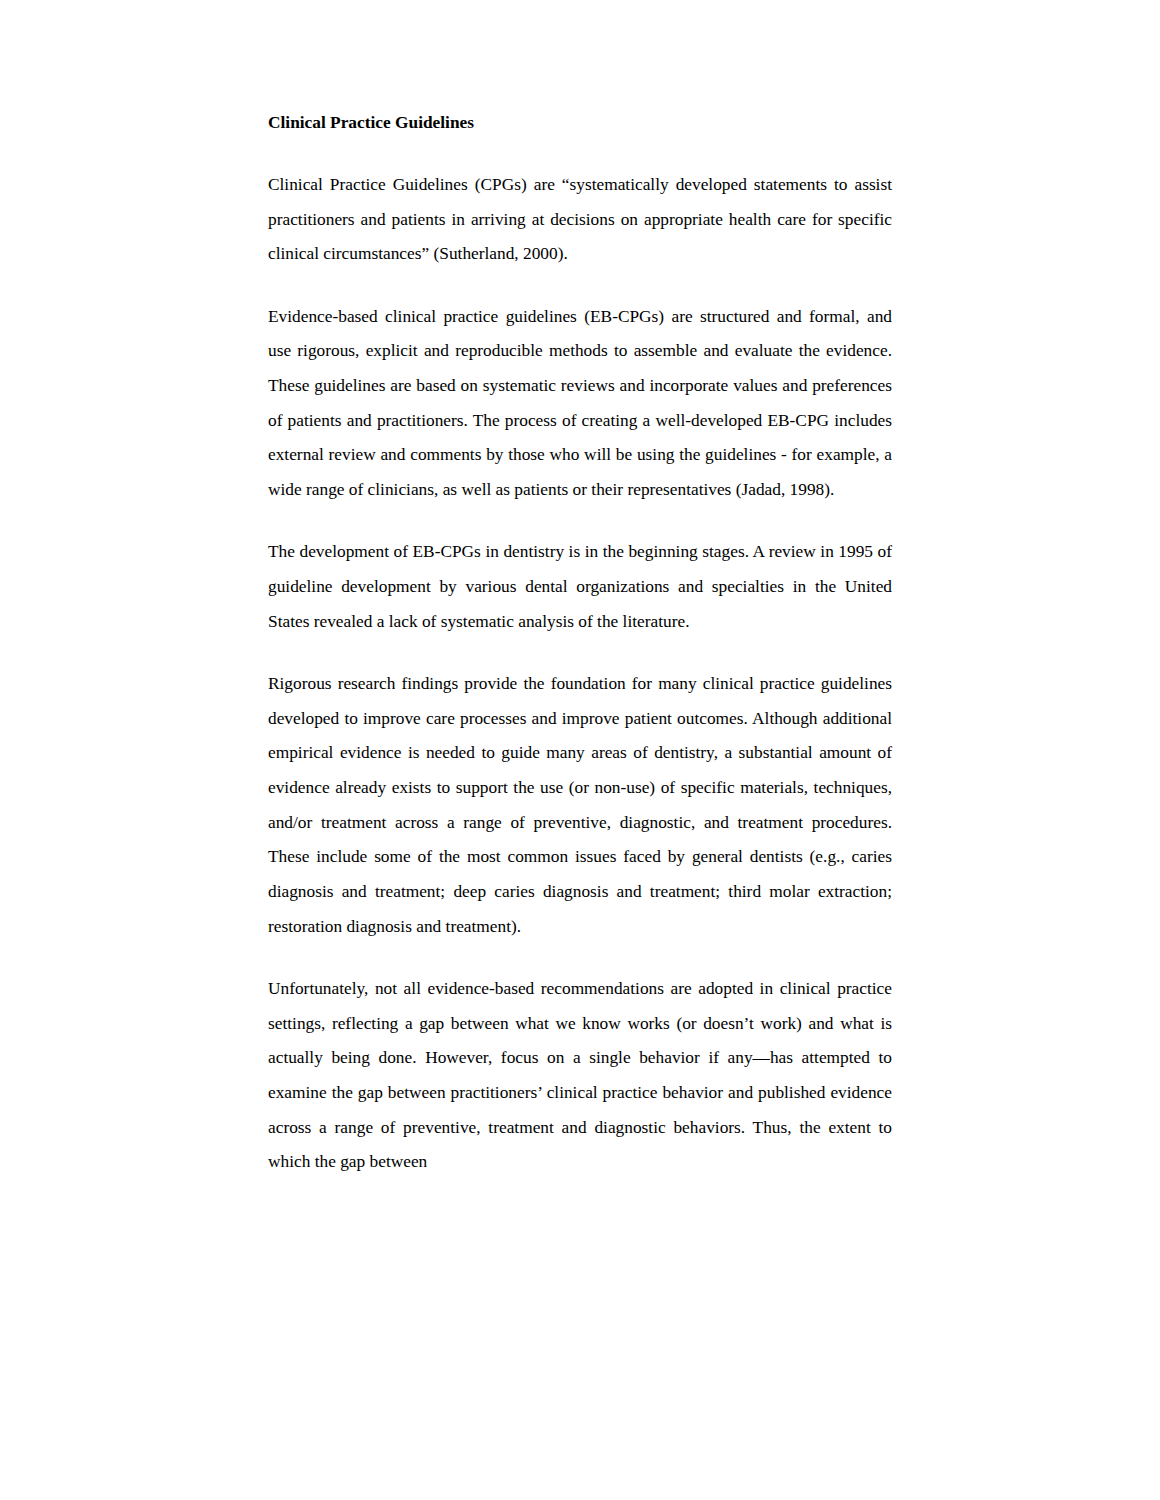Clinical Practice Guidelines
Clinical Practice Guidelines (CPGs) are “systematically developed statements to assist practitioners and patients in arriving at decisions on appropriate health care for specific clinical circumstances” (Sutherland, 2000).
Evidence-based clinical practice guidelines (EB-CPGs) are structured and formal, and use rigorous, explicit and reproducible methods to assemble and evaluate the evidence. These guidelines are based on systematic reviews and incorporate values and preferences of patients and practitioners. The process of creating a well-developed EB-CPG includes external review and comments by those who will be using the guidelines - for example, a wide range of clinicians, as well as patients or their representatives (Jadad, 1998).
The development of EB-CPGs in dentistry is in the beginning stages. A review in 1995 of guideline development by various dental organizations and specialties in the United States revealed a lack of systematic analysis of the literature.
Rigorous research findings provide the foundation for many clinical practice guidelines developed to improve care processes and improve patient outcomes. Although additional empirical evidence is needed to guide many areas of dentistry, a substantial amount of evidence already exists to support the use (or non-use) of specific materials, techniques, and/or treatment across a range of preventive, diagnostic, and treatment procedures. These include some of the most common issues faced by general dentists (e.g., caries diagnosis and treatment; deep caries diagnosis and treatment; third molar extraction; restoration diagnosis and treatment).
Unfortunately, not all evidence-based recommendations are adopted in clinical practice settings, reflecting a gap between what we know works (or doesn’t work) and what is actually being done. However, focus on a single behavior if any—has attempted to examine the gap between practitioners’ clinical practice behavior and published evidence across a range of preventive, treatment and diagnostic behaviors. Thus, the extent to which the gap between